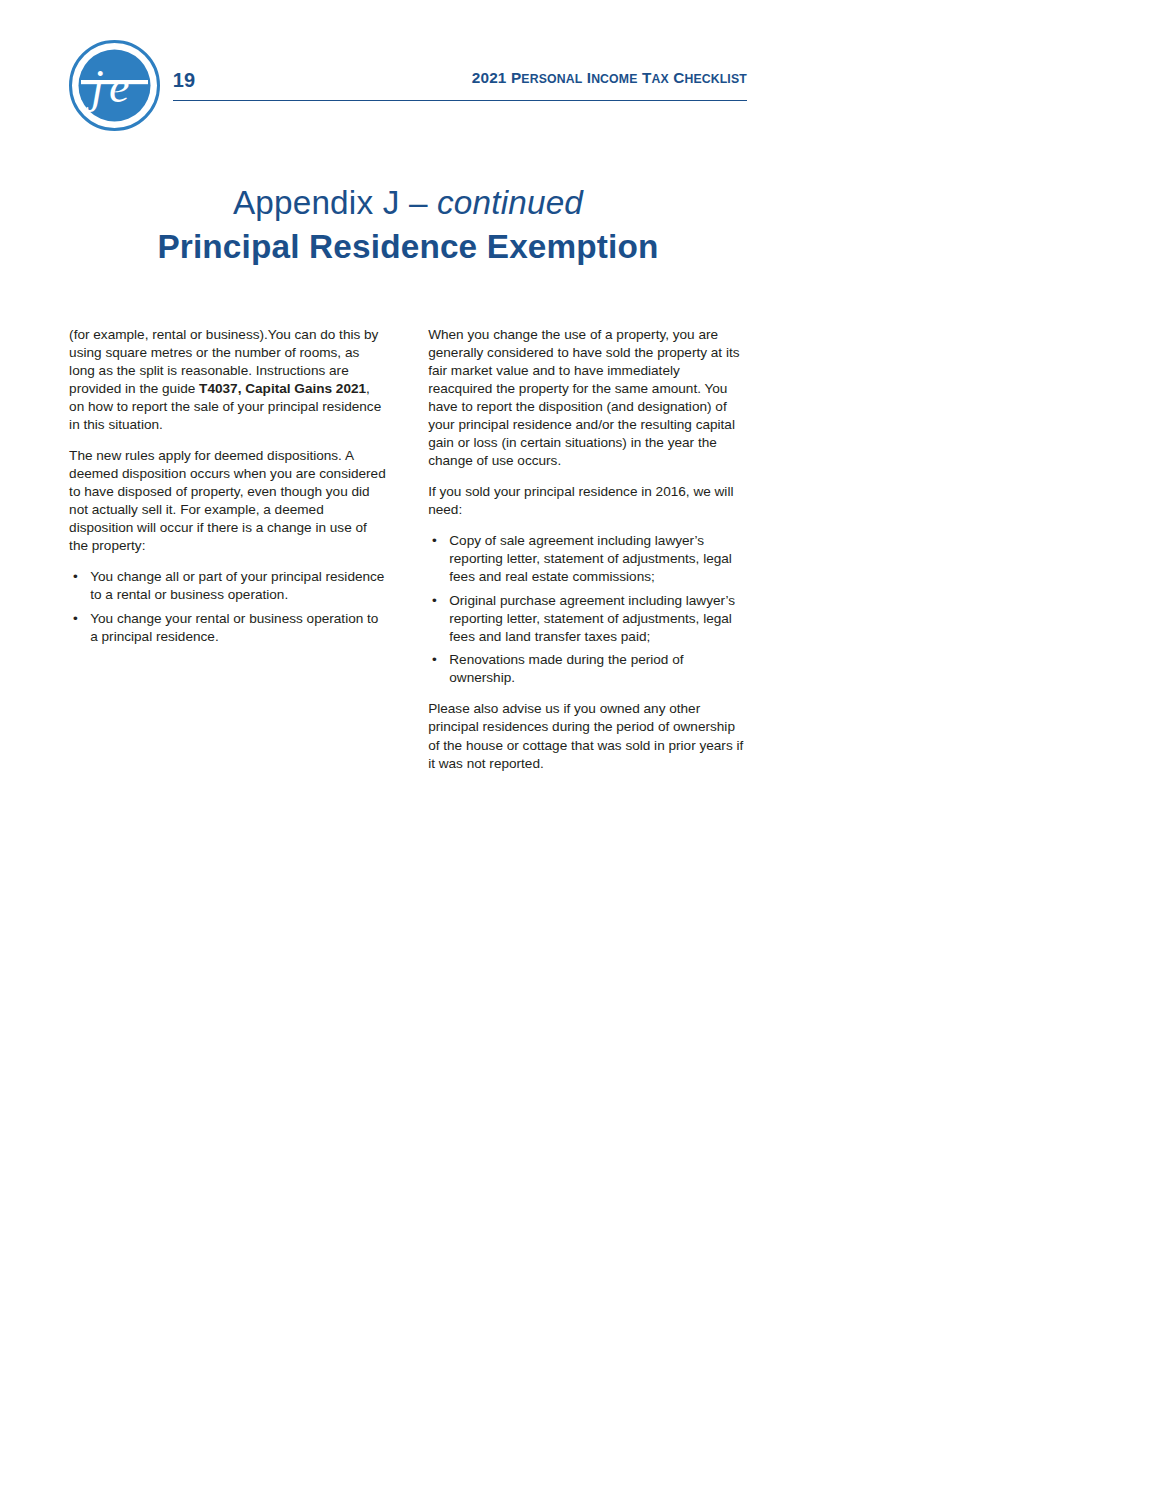JE logo j e
19
2021 PERSONAL INCOME TAX CHECKLIST
Appendix J – continued
Principal Residence Exemption
(for example, rental or business).You can do this by using square metres or the number of rooms, as long as the split is reasonable. Instructions are provided in the guide T4037, Capital Gains 2021, on how to report the sale of your principal residence in this situation.
The new rules apply for deemed dispositions. A deemed disposition occurs when you are considered to have disposed of property, even though you did not actually sell it. For example, a deemed disposition will occur if there is a change in use of the property:
You change all or part of your principal residence to a rental or business operation.
You change your rental or business operation to a principal residence.
When you change the use of a property, you are generally considered to have sold the property at its fair market value and to have immediately reacquired the property for the same amount. You have to report the disposition (and designation) of your principal residence and/or the resulting capital gain or loss (in certain situations) in the year the change of use occurs.
If you sold your principal residence in 2016, we will need:
Copy of sale agreement including lawyer’s reporting letter, statement of adjustments, legal fees and real estate commissions;
Original purchase agreement including lawyer’s reporting letter, statement of adjustments, legal fees and land transfer taxes paid;
Renovations made during the period of ownership.
Please also advise us if you owned any other principal residences during the period of ownership of the house or cottage that was sold in prior years if it was not reported.